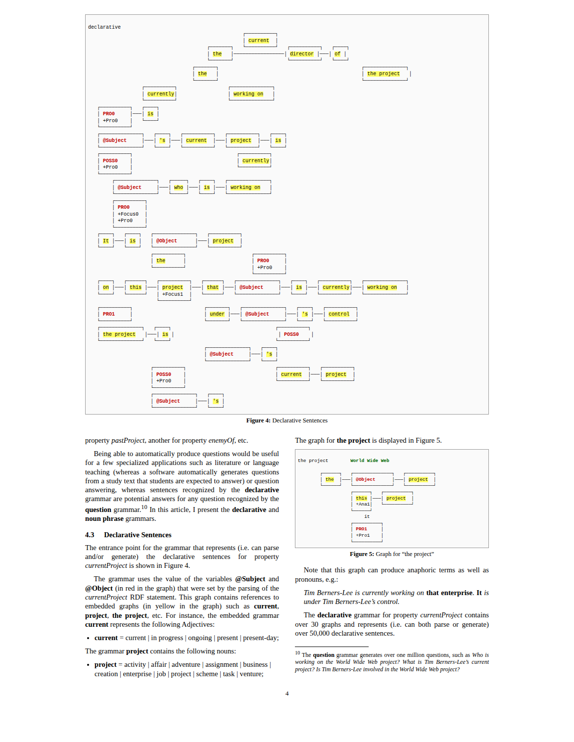declarative ┌──────────┐ │ current │ ┌───────┐ └──────────┘ ┌──────────┐ ┌────┐ │ the │─────────────────│ director │───│ of │ └───────┘ └──────────┘ └────┘ ┌───────┐ ┌──────────────┐ │ the │ │ the project │ └───────┘ └──────────────┘ ┌──────────┐ ┌──────────────┐ │ currently│ │ working on │ └──────────┘ └──────────────┘ ┌──────────┐ ┌────┐ │ PRO0 │───│ is │ │ +Pro0 │ └────┘ └──────────┘ ┌──────────────┐ ┌────┐ ┌──────────┐ ┌──────────┐ ┌────┐ │ @Subject │───│ 's │───│ current │───│ project │───│ is │ └──────────────┘ └────┘ └──────────┘ └──────────┘ └────┘ ┌──────────┐ ┌──────────┐ │ POSS0 │ │ currently│ │ +Pro0 │ └──────────┘ └──────────┘ ┌──────────────┐ ┌─────┐ ┌────┐ ┌──────────────┐ │ @Subject │───│ who │───│ is │───│ working on │ └──────────────┘ └─────┘ └────┘ └──────────────┘ ┌──────────┐ │ PRO0 │ │ +Focus0 │ │ +Pro0 │ └──────────┘ ┌────┐ ┌────┐ ┌──────────────┐ ┌──────────┐ │ It │───│ is │ │ @Object │───│ project │ └────┘ └────┘ └──────────────┘ └──────────┘ ┌──────────┐ ┌──────────┐ │ the │ │ PRO0 │ └──────────┘ │ +Pro0 │ └──────────┘ ┌────┐ ┌──────┐ ┌──────────┐ ┌──────┐ ┌──────────────┐ ┌────┐ ┌──────────┐ ┌──────────────┐ │ on │───│ this │───│ project │───│ that │───│ @Subject │───│ is │───│ currently│───│ working on │ └────┘ └──────┘ │ +Focus1 │ └──────┘ └──────────────┘ └────┘ └──────────┘ └──────────────┘ └──────────┘ ┌──────────┐ ┌───────┐ ┌──────────────┐ ┌────┐ ┌──────────┐ │ PRO1 │ │ under │───│ @Subject │───│ 's │───│ control │ └──────────┘ └───────┘ └──────────────┘ └────┘ └──────────┘ ┌──────────────┐ ┌────┐ ┌──────────┐ │ the project │───│ is │ │ POSS0 │ └──────────────┘ └────┘ └──────────┘ ┌──────────────┐ ┌────┐ │ @Subject │───│ 's │ └──────────────┘ └────┘ ┌──────────┐ ┌──────────┐ ┌──────────┐ │ POSS0 │ │ current │───│ project │ │ +Pro0 │ └──────────┘ └──────────┘ └──────────┘ ┌──────────────┐ ┌────┐ │ @Subject │───│ 's │ └──────────────┘ └────┘
Figure 4: Declarative Sentences
property pastProject, another for property enemyOf, etc.
Being able to automatically produce questions would be useful for a few specialized applications such as literature or language teaching (whereas a software automatically generates questions from a study text that students are expected to answer) or question answering, whereas sentences recognized by the declarative grammar are potential answers for any question recognized by the question grammar.10 In this article, I present the declarative and noun phrase grammars.
4.3 Declarative Sentences
The entrance point for the grammar that represents (i.e. can parse and/or generate) the declarative sentences for property currentProject is shown in Figure 4.
The grammar uses the value of the variables @Subject and @Object (in red in the graph) that were set by the parsing of the currentProject RDF statement. This graph contains references to embedded graphs (in yellow in the graph) such as current, project, the project, etc. For instance, the embedded grammar current represents the following Adjectives:
current = current | in progress | ongoing | present | present-day;
The grammar project contains the following nouns:
project = activity | affair | adventure | assignment | business | creation | enterprise | job | project | scheme | task | venture;
The graph for the project is displayed in Figure 5.
the project World Wide Web ┌──────┐ ┌──────────────┐ ┌──────────┐ │ the │───│ @Object │───│ project │ └──────┘ └──────────────┘ └──────────┘ ┌──────┐ ┌──────────┐ │ this │───│ project │ │ +Ana1│ └──────────┘ └──────┘ it ┌──────────┐ │ PRO1 │ │ +Pro1 │ └──────────┘
Figure 5: Graph for “the project”
Note that this graph can produce anaphoric terms as well as pronouns, e.g.:
Tim Berners-Lee is currently working on that enterprise. It is under Tim Berners-Lee’s control.
The declarative grammar for property currentProject contains over 30 graphs and represents (i.e. can both parse or generate) over 50,000 declarative sentences.
10 The question grammar generates over one million questions, such as Who is working on the World Wide Web project? What is Tim Berners-Lee’s current project? Is Tim Berners-Lee involved in the World Wide Web project?
4